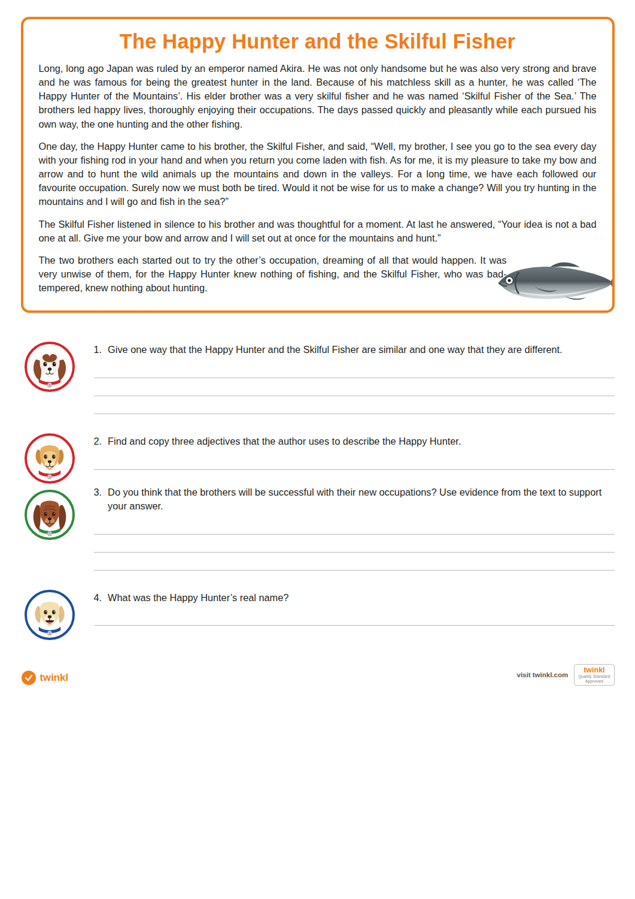The Happy Hunter and the Skilful Fisher
Long, long ago Japan was ruled by an emperor named Akira. He was not only handsome but he was also very strong and brave and he was famous for being the greatest hunter in the land. Because of his matchless skill as a hunter, he was called ‘The Happy Hunter of the Mountains’. His elder brother was a very skilful fisher and he was named ‘Skilful Fisher of the Sea.’ The brothers led happy lives, thoroughly enjoying their occupations. The days passed quickly and pleasantly while each pursued his own way, the one hunting and the other fishing.
One day, the Happy Hunter came to his brother, the Skilful Fisher, and said, “Well, my brother, I see you go to the sea every day with your fishing rod in your hand and when you return you come laden with fish. As for me, it is my pleasure to take my bow and arrow and to hunt the wild animals up the mountains and down in the valleys. For a long time, we have each followed our favourite occupation. Surely now we must both be tired. Would it not be wise for us to make a change? Will you try hunting in the mountains and I will go and fish in the sea?”
The Skilful Fisher listened in silence to his brother and was thoughtful for a moment. At last he answered, “Your idea is not a bad one at all. Give me your bow and arrow and I will set out at once for the mountains and hunt.”
The two brothers each started out to try the other’s occupation, dreaming of all that would happen. It was very unwise of them, for the Happy Hunter knew nothing of fishing, and the Skilful Fisher, who was bad-tempered, knew nothing about hunting.
T
1. Give one way that the Happy Hunter and the Skilful Fisher are similar and one way that they are different.
T T
2. Find and copy three adjectives that the author uses to describe the Happy Hunter.
3. Do you think that the brothers will be successful with their new occupations? Use evidence from the text to support your answer.
T
4. What was the Happy Hunter’s real name?
twinkl
visit twinkl.com
twinkl Quality Standard
Approved